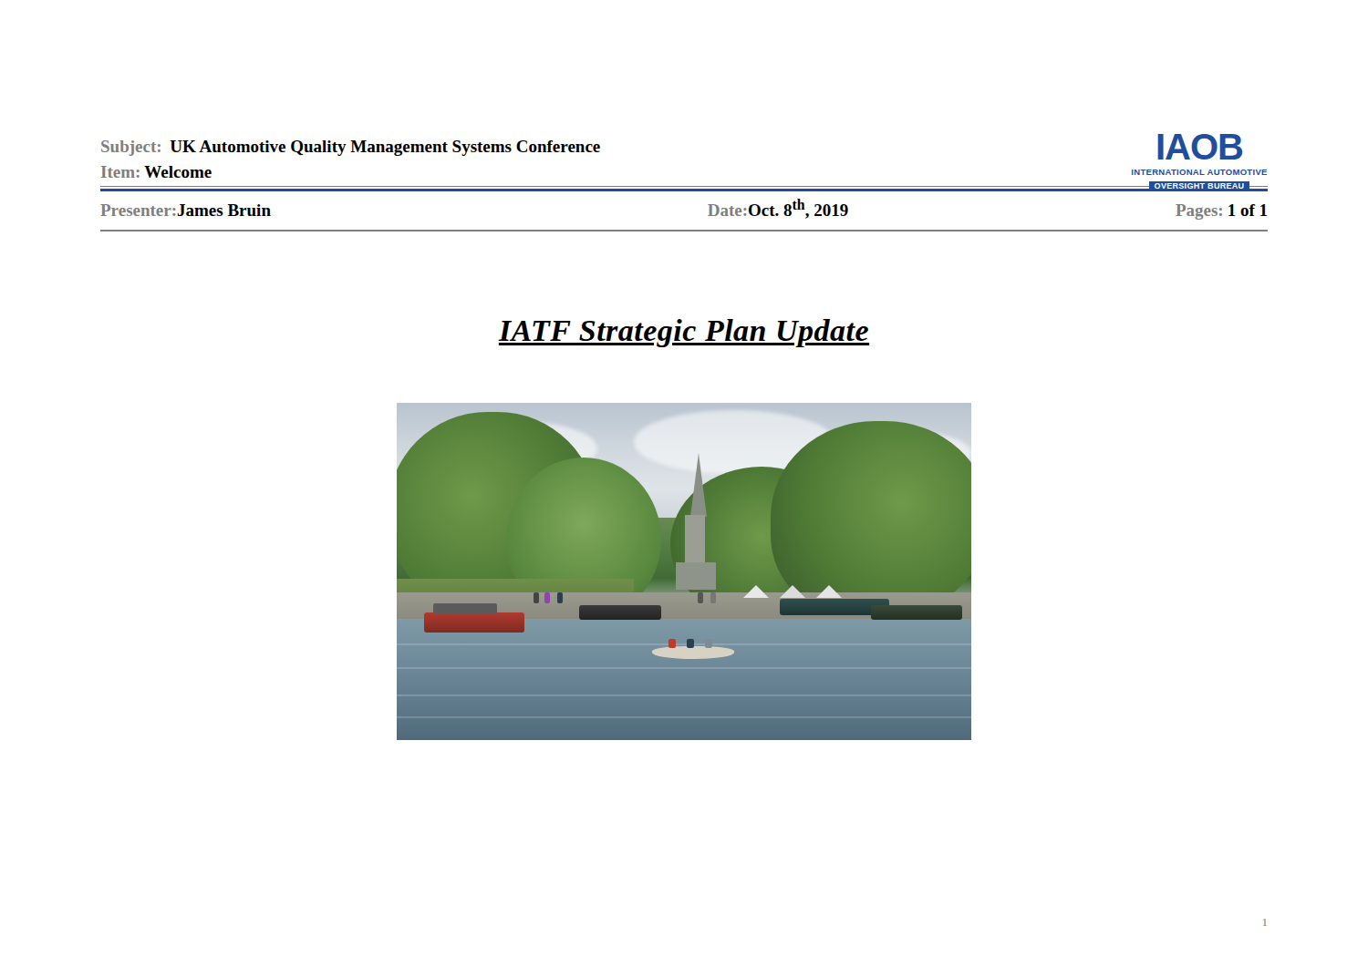IAOB
INTERNATIONAL AUTOMOTIVE
OVERSIGHT BUREAU
Subject: UK Automotive Quality Management Systems Conference
Item: Welcome
Presenter: James Bruin
Date: Oct. 8th, 2019
Pages: 1 of 1
IATF Strategic Plan Update
1